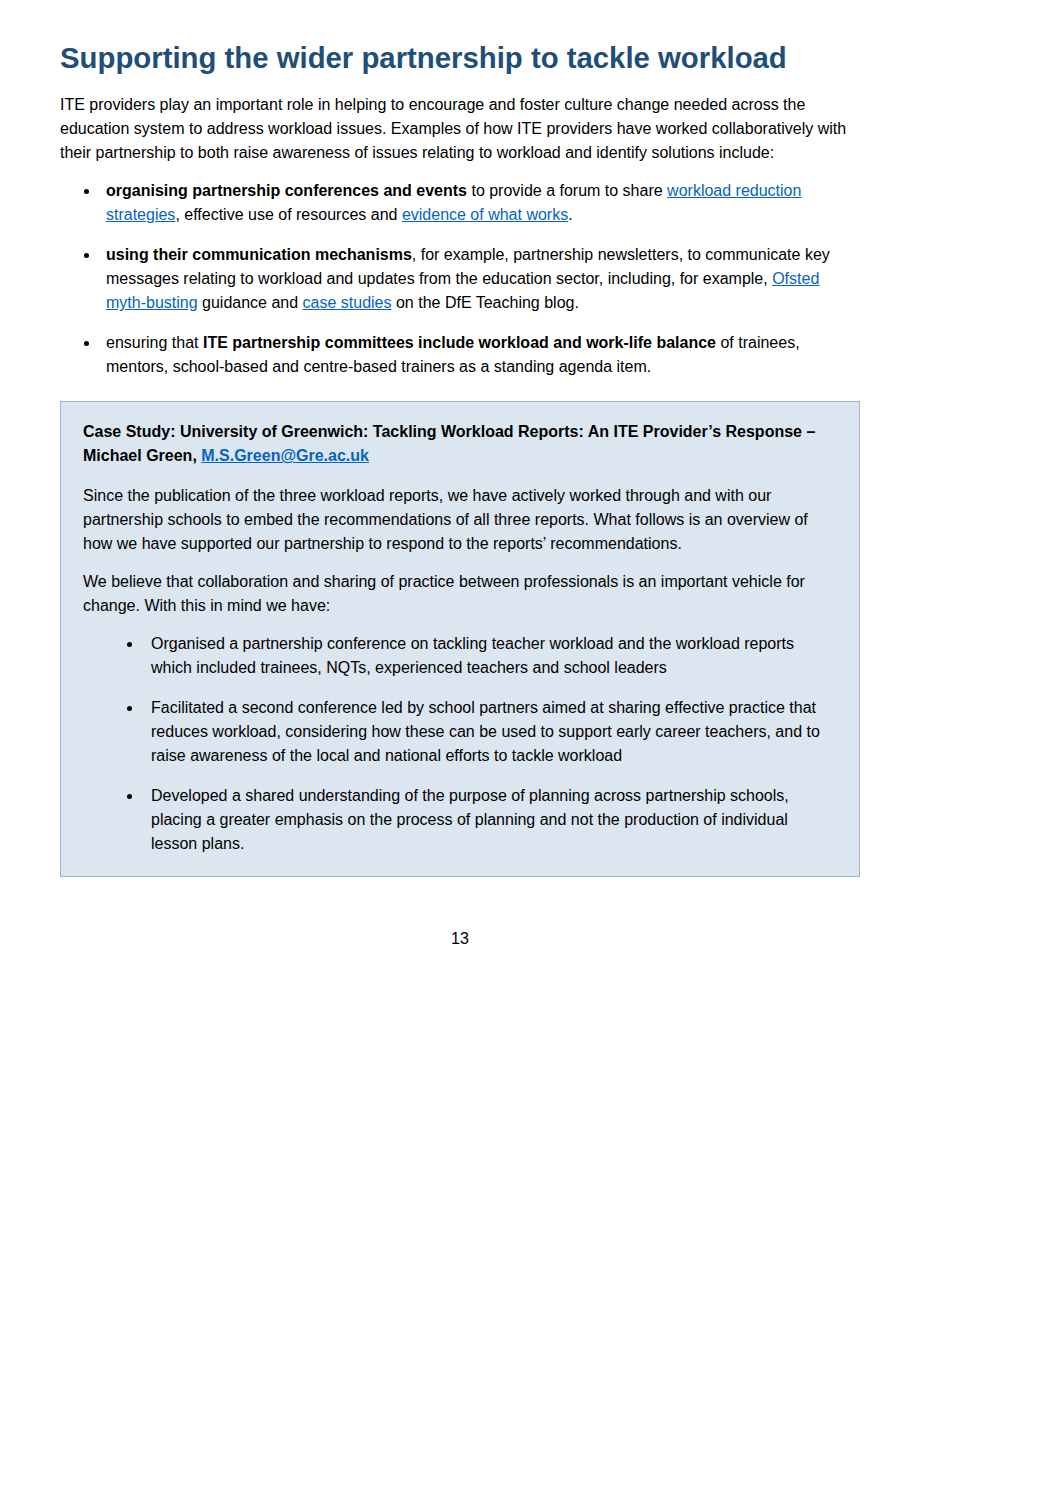Supporting the wider partnership to tackle workload
ITE providers play an important role in helping to encourage and foster culture change needed across the education system to address workload issues. Examples of how ITE providers have worked collaboratively with their partnership to both raise awareness of issues relating to workload and identify solutions include:
organising partnership conferences and events to provide a forum to share workload reduction strategies, effective use of resources and evidence of what works.
using their communication mechanisms, for example, partnership newsletters, to communicate key messages relating to workload and updates from the education sector, including, for example, Ofsted myth-busting guidance and case studies on the DfE Teaching blog.
ensuring that ITE partnership committees include workload and work-life balance of trainees, mentors, school-based and centre-based trainers as a standing agenda item.
Case Study: University of Greenwich: Tackling Workload Reports: An ITE Provider’s Response – Michael Green, M.S.Green@Gre.ac.uk
Since the publication of the three workload reports, we have actively worked through and with our partnership schools to embed the recommendations of all three reports. What follows is an overview of how we have supported our partnership to respond to the reports’ recommendations.
We believe that collaboration and sharing of practice between professionals is an important vehicle for change. With this in mind we have:
Organised a partnership conference on tackling teacher workload and the workload reports which included trainees, NQTs, experienced teachers and school leaders
Facilitated a second conference led by school partners aimed at sharing effective practice that reduces workload, considering how these can be used to support early career teachers, and to raise awareness of the local and national efforts to tackle workload
Developed a shared understanding of the purpose of planning across partnership schools, placing a greater emphasis on the process of planning and not the production of individual lesson plans.
13